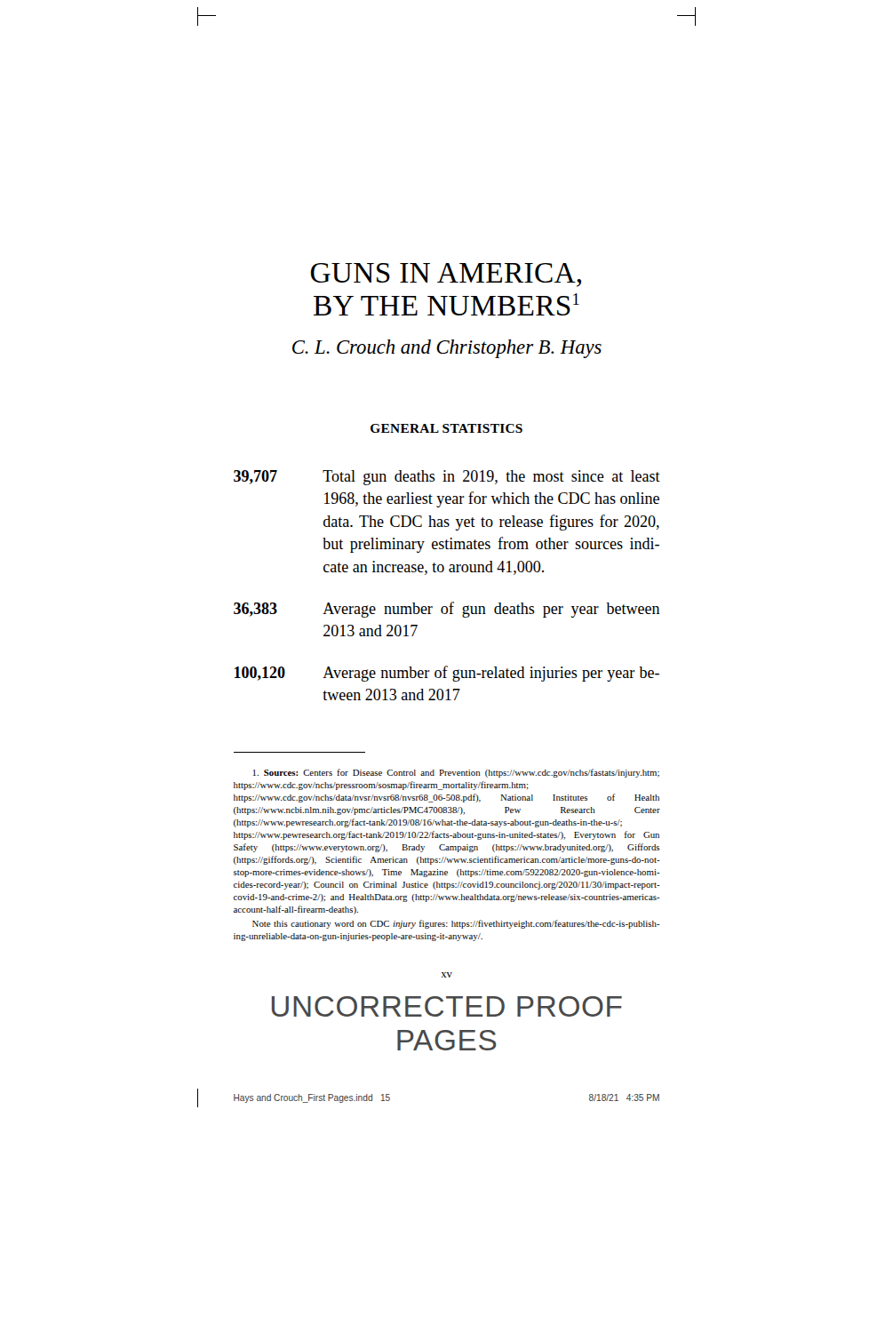GUNS IN AMERICA,
BY THE NUMBERS1
C. L. Crouch and Christopher B. Hays
GENERAL STATISTICS
| 39,707 | Total gun deaths in 2019, the most since at least 1968, the earliest year for which the CDC has online data. The CDC has yet to release figures for 2020, but preliminary estimates from other sources indicate an increase, to around 41,000. |
| 36,383 | Average number of gun deaths per year between 2013 and 2017 |
| 100,120 | Average number of gun-related injuries per year between 2013 and 2017 |
1. Sources: Centers for Disease Control and Prevention (https://www.cdc.gov/nchs/fastats/injury.htm; https://www.cdc.gov/nchs/pressroom/sosmap/firearm_mortality/firearm.htm; https://www.cdc.gov/nchs/data/nvsr/nvsr68/nvsr68_06-508.pdf), National Institutes of Health (https://www.ncbi.nlm.nih.gov/pmc/articles/PMC4700838/), Pew Research Center (https://www.pewresearch.org/fact-tank/2019/08/16/what-the-data-says-about-gun-deaths-in-the-u-s/; https://www.pewresearch.org/fact-tank/2019/10/22/facts-about-guns-in-united-states/), Everytown for Gun Safety (https://www.everytown.org/), Brady Campaign (https://www.bradyunited.org/), Giffords (https://giffords.org/), Scientific American (https://www.scientificamerican.com/article/more-guns-do-not-stop-more-crimes-evidence-shows/), Time Magazine (https://time.com/5922082/2020-gun-violence-homicides-record-year/); Council on Criminal Justice (https://covid19.counciloncj.org/2020/11/30/impact-report-covid-19-and-crime-2/); and HealthData.org (http://www.healthdata.org/news-release/six-countries-americas-account-half-all-firearm-deaths).
Note this cautionary word on CDC injury figures: https://fivethirtyeight.com/features/the-cdc-is-publishing-unreliable-data-on-gun-injuries-people-are-using-it-anyway/.
xv
UNCORRECTED PROOF PAGES
Hays and Crouch_First Pages.indd 15 8/18/21 4:35 PM